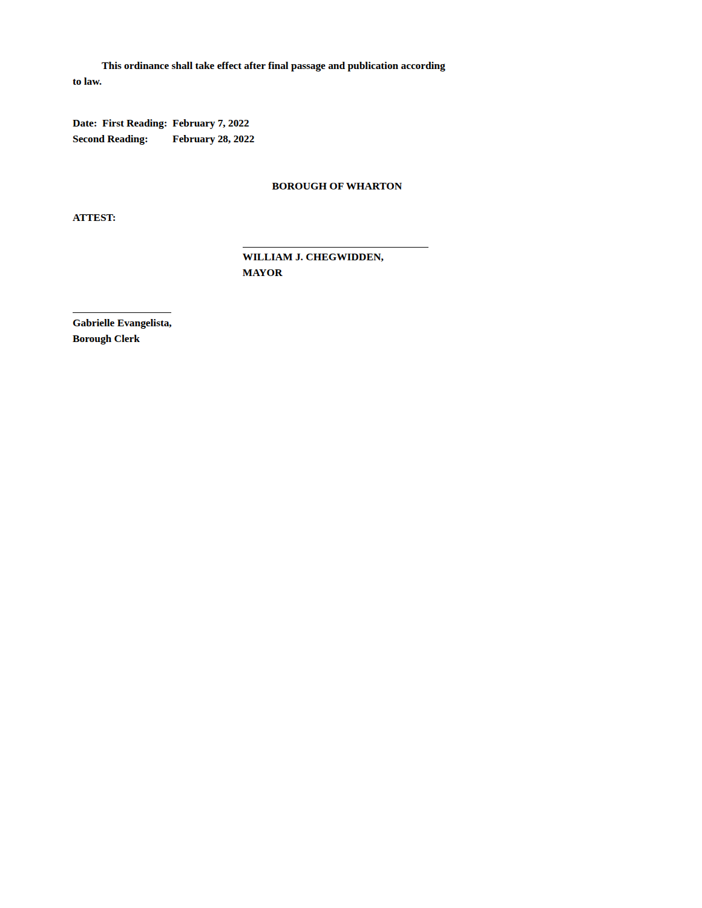This ordinance shall take effect after final passage and publication according to law.
| Date: First Reading: | February 7, 2022 |
| Second Reading: | February 28, 2022 |
BOROUGH OF WHARTON
ATTEST:
WILLIAM J. CHEGWIDDEN,
MAYOR
Gabrielle Evangelista,
Borough Clerk